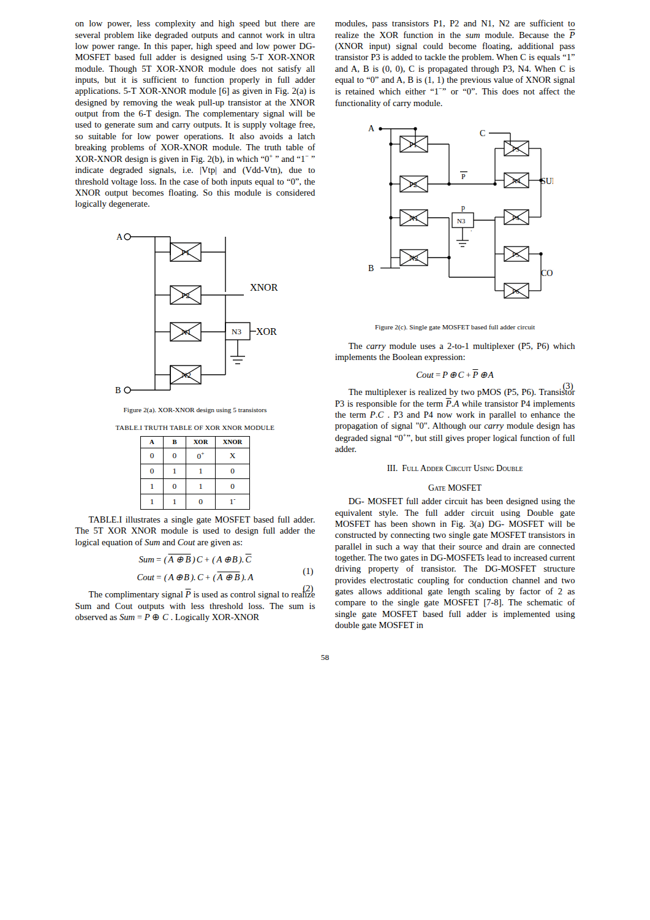on low power, less complexity and high speed but there are several problem like degraded outputs and cannot work in ultra low power range. In this paper, high speed and low power DG- MOSFET based full adder is designed using 5-T XOR-XNOR module. Though 5T XOR-XNOR module does not satisfy all inputs, but it is sufficient to function properly in full adder applications. 5-T XOR-XNOR module [6] as given in Fig. 2(a) is designed by removing the weak pull-up transistor at the XNOR output from the 6-T design. The complementary signal will be used to generate sum and carry outputs. It is supply voltage free, so suitable for low power operations. It also avoids a latch breaking problems of XOR-XNOR module. The truth table of XOR-XNOR design is given in Fig. 2(b), in which “0+ ” and “1− ” indicate degraded signals, i.e. |Vtp| and (Vdd-Vtn), due to threshold voltage loss. In the case of both inputs equal to “0”, the XNOR output becomes floating. So this module is considered logically degenerate.
A P1 P2 XNOR N1 N3 XOR N2 B
Figure 2(a). XOR-XNOR design using 5 transistors
TABLE.I TRUTH TABLE OF XOR XNOR MODULE
| A | B | XOR | XNOR |
| --- | --- | --- | --- |
| 0 | 0 | 0 + | X |
| 0 | 1 | 1 | 0 |
| 1 | 0 | 1 | 0 |
| 1 | 1 | 0 | 1 - |
TABLE.I illustrates a single gate MOSFET based full adder. The 5T XOR XNOR module is used to design full adder the logical equation of Sum and Cout are given as:
Sum = (A ⊕ B)C + (A ⊕ B).C (1)
Cout = (A ⊕ B).C + (A ⊕ B).A (2)
The complimentary signal P is used as control signal to realize Sum and Cout outputs with less threshold loss. The sum is observed as Sum = P ⊕ C . Logically XOR-XNOR
modules, pass transistors P1, P2 and N1, N2 are sufficient to realize the XOR function in the sum module. Because the P (XNOR input) signal could become floating, additional pass transistor P3 is added to tackle the problem. When C is equals “1” and A, B is (0, 0), C is propagated through P3, N4. When C is equal to “0” and A, B is (1, 1) the previous value of XNOR signal is retained which either “1−” or “0”. This does not affect the functionality of carry module.
A P1 P2 N1 N2 B P p N3 C P3 N4 SUM P4 P5 P6 COUT .
Figure 2(c). Single gate MOSFET based full adder circuit
The carry module uses a 2-to-1 multiplexer (P5, P6) which implements the Boolean expression:
Cout = P ⊕ C + P ⊕ A (3)
The multiplexer is realized by two pMOS (P5, P6). Transistor P3 is responsible for the term P.A while transistor P4 implements the term P.C . P3 and P4 now work in parallel to enhance the propagation of signal "0". Although our carry module design has degraded signal “0+”, but still gives proper logical function of full adder.
III. Full Adder Circuit Using Double
Gate MOSFET
DG- MOSFET full adder circuit has been designed using the equivalent style. The full adder circuit using Double gate MOSFET has been shown in Fig. 3(a) DG- MOSFET will be constructed by connecting two single gate MOSFET transistors in parallel in such a way that their source and drain are connected together. The two gates in DG-MOSFETs lead to increased current driving property of transistor. The DG-MOSFET structure provides electrostatic coupling for conduction channel and two gates allows additional gate length scaling by factor of 2 as compare to the single gate MOSFET [7-8]. The schematic of single gate MOSFET based full adder is implemented using double gate MOSFET in
58